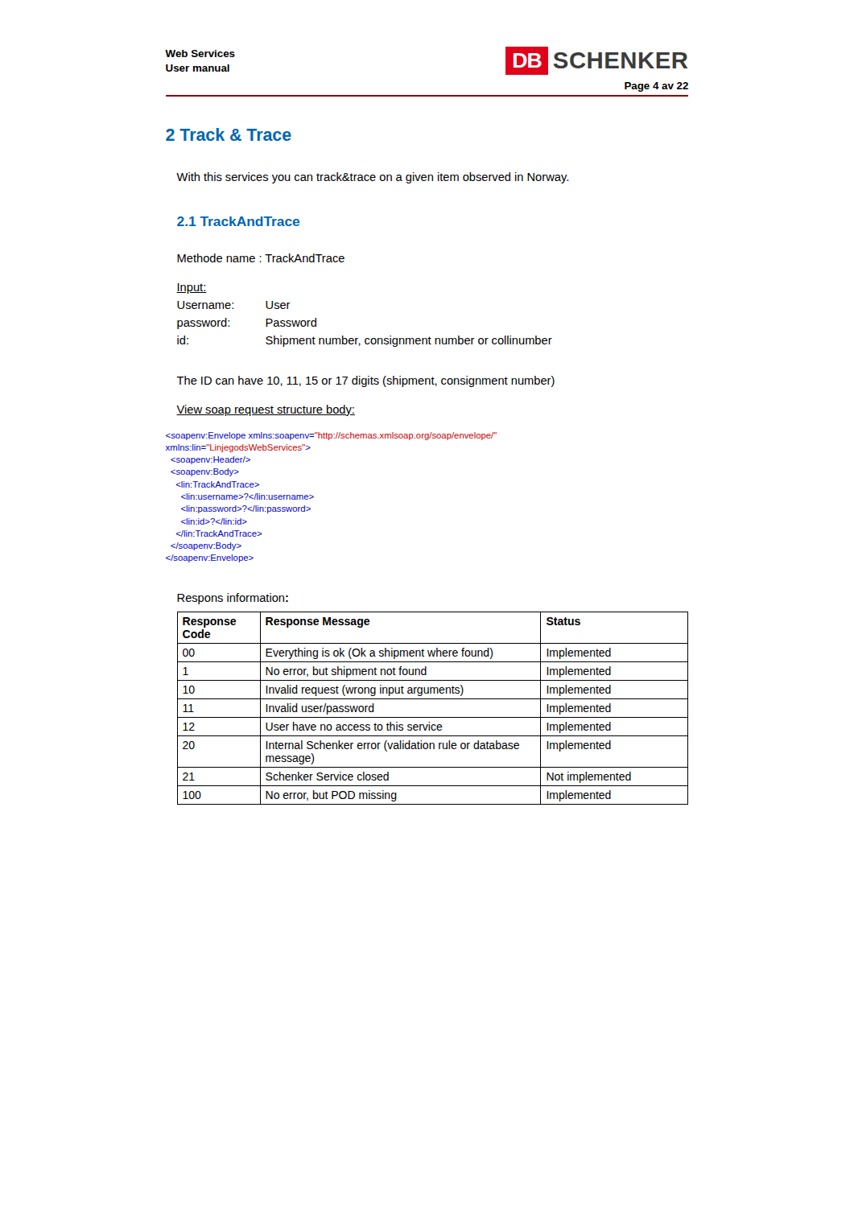Web Services
User manual
DB SCHENKER
Page 4 av 22
2 Track & Trace
With this services you can track&trace on a given item observed in Norway.
2.1 TrackAndTrace
Methode name : TrackAndTrace
Input:
| Username: | User |
| password: | Password |
| id: | Shipment number, consignment number or collinumber |
The ID can have 10, 11, 15 or 17 digits (shipment, consignment number)
View soap request structure body:
<soapenv:Envelope xmlns:soapenv="http://schemas.xmlsoap.org/soap/envelope/"
xmlns:lin="LinjegodsWebServices">
  <soapenv:Header/>
  <soapenv:Body>
    <lin:TrackAndTrace>
      <lin:username>?</lin:username>
      <lin:password>?</lin:password>
      <lin:id>?</lin:id>
    </lin:TrackAndTrace>
  </soapenv:Body>
</soapenv:Envelope>
Respons information:
| Response Code | Response Message | Status |
| --- | --- | --- |
| 00 | Everything is ok (Ok a shipment where found) | Implemented |
| 1 | No error, but shipment not found | Implemented |
| 10 | Invalid request (wrong input arguments) | Implemented |
| 11 | Invalid user/password | Implemented |
| 12 | User have no access to this service | Implemented |
| 20 | Internal Schenker error (validation rule or database message) | Implemented |
| 21 | Schenker Service closed | Not implemented |
| 100 | No error, but POD missing | Implemented |